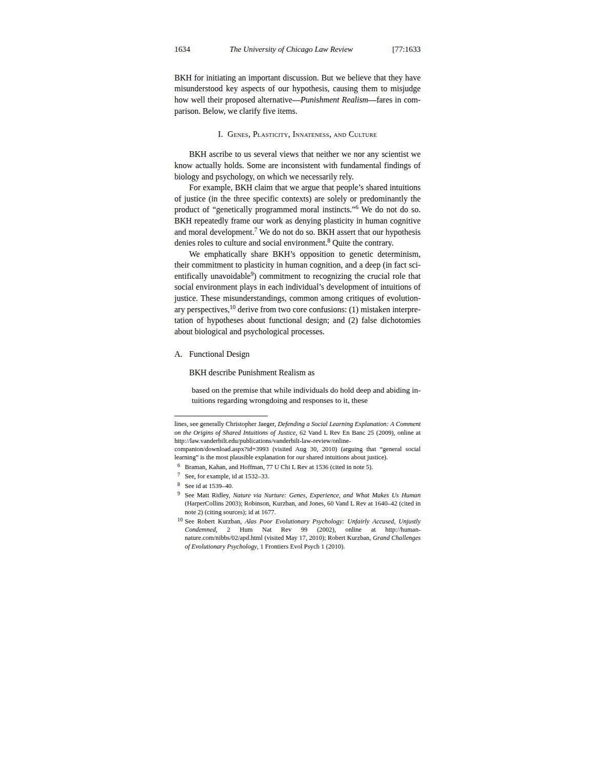1634 The University of Chicago Law Review [77:1633
BKH for initiating an important discussion. But we believe that they have misunderstood key aspects of our hypothesis, causing them to misjudge how well their proposed alternative—Punishment Realism—fares in comparison. Below, we clarify five items.
I. Genes, Plasticity, Innateness, and Culture
BKH ascribe to us several views that neither we nor any scientist we know actually holds. Some are inconsistent with fundamental findings of biology and psychology, on which we necessarily rely.
For example, BKH claim that we argue that people’s shared intuitions of justice (in the three specific contexts) are solely or predominantly the product of “genetically programmed moral instincts.”6 We do not do so. BKH repeatedly frame our work as denying plasticity in human cognitive and moral development.7 We do not do so. BKH assert that our hypothesis denies roles to culture and social environment.8 Quite the contrary.
We emphatically share BKH’s opposition to genetic determinism, their commitment to plasticity in human cognition, and a deep (in fact scientifically unavoidable9) commitment to recognizing the crucial role that social environment plays in each individual’s development of intuitions of justice. These misunderstandings, common among critiques of evolutionary perspectives,10 derive from two core confusions: (1) mistaken interpretation of hypotheses about functional design; and (2) false dichotomies about biological and psychological processes.
A. Functional Design
BKH describe Punishment Realism as
based on the premise that while individuals do hold deep and abiding intuitions regarding wrongdoing and responses to it, these
lines, see generally Christopher Jaeger, Defending a Social Learning Explanation: A Comment on the Origins of Shared Intuitions of Justice, 62 Vand L Rev En Banc 25 (2009), online at http://law.vanderbilt.edu/publications/vanderbilt-law-review/online-companion/download.aspx?id=3993 (visited Aug 30, 2010) (arguing that “general social learning” is the most plausible explanation for our shared intuitions about justice).
6 Braman, Kahan, and Hoffman, 77 U Chi L Rev at 1536 (cited in note 5).
7 See, for example, id at 1532–33.
8 See id at 1539–40.
9 See Matt Ridley, Nature via Nurture: Genes, Experience, and What Makes Us Human (HarperCollins 2003); Robinson, Kurzban, and Jones, 60 Vand L Rev at 1640–42 (cited in note 2) (citing sources); id at 1677.
10 See Robert Kurzban, Alas Poor Evolutionary Psychology: Unfairly Accused, Unjustly Condemned, 2 Hum Nat Rev 99 (2002), online at http://human-nature.com/nibbs/02/apd.html (visited May 17, 2010); Robert Kurzban, Grand Challenges of Evolutionary Psychology, 1 Frontiers Evol Psych 1 (2010).